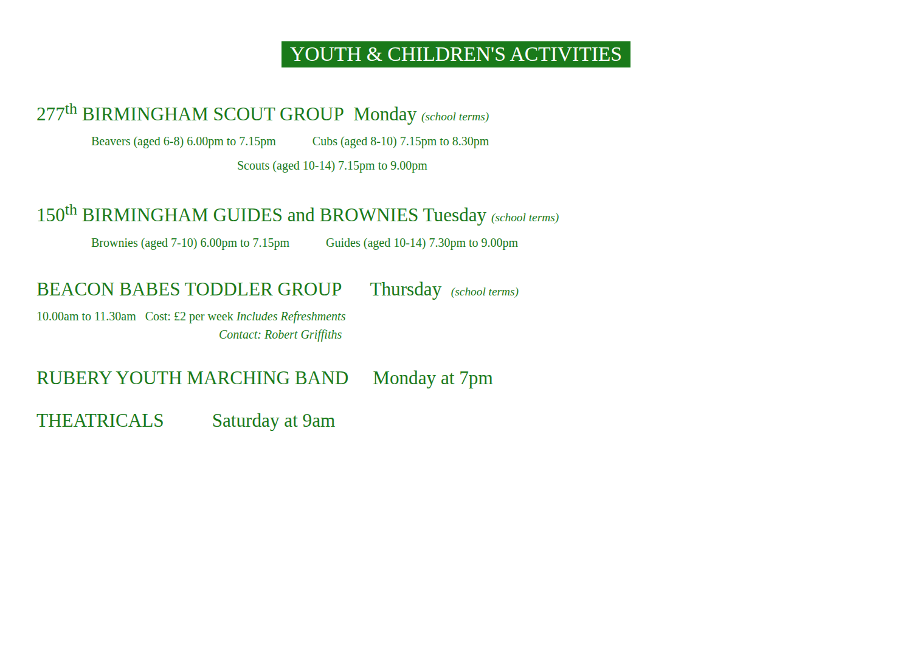YOUTH & CHILDREN'S ACTIVITIES
277th BIRMINGHAM SCOUT GROUP Monday (school terms)
Beavers (aged 6-8) 6.00pm to 7.15pm Cubs (aged 8-10) 7.15pm to 8.30pm
Scouts (aged 10-14) 7.15pm to 9.00pm
150th BIRMINGHAM GUIDES and BROWNIES Tuesday (school terms)
Brownies (aged 7-10) 6.00pm to 7.15pm Guides (aged 10-14) 7.30pm to 9.00pm
BEACON BABES TODDLER GROUP Thursday (school terms)
10.00am to 11.30am Cost: £2 per week Includes Refreshments
Contact: Robert Griffiths
RUBERY YOUTH MARCHING BANDMonday at 7pm
THEATRICALS Saturday at 9am